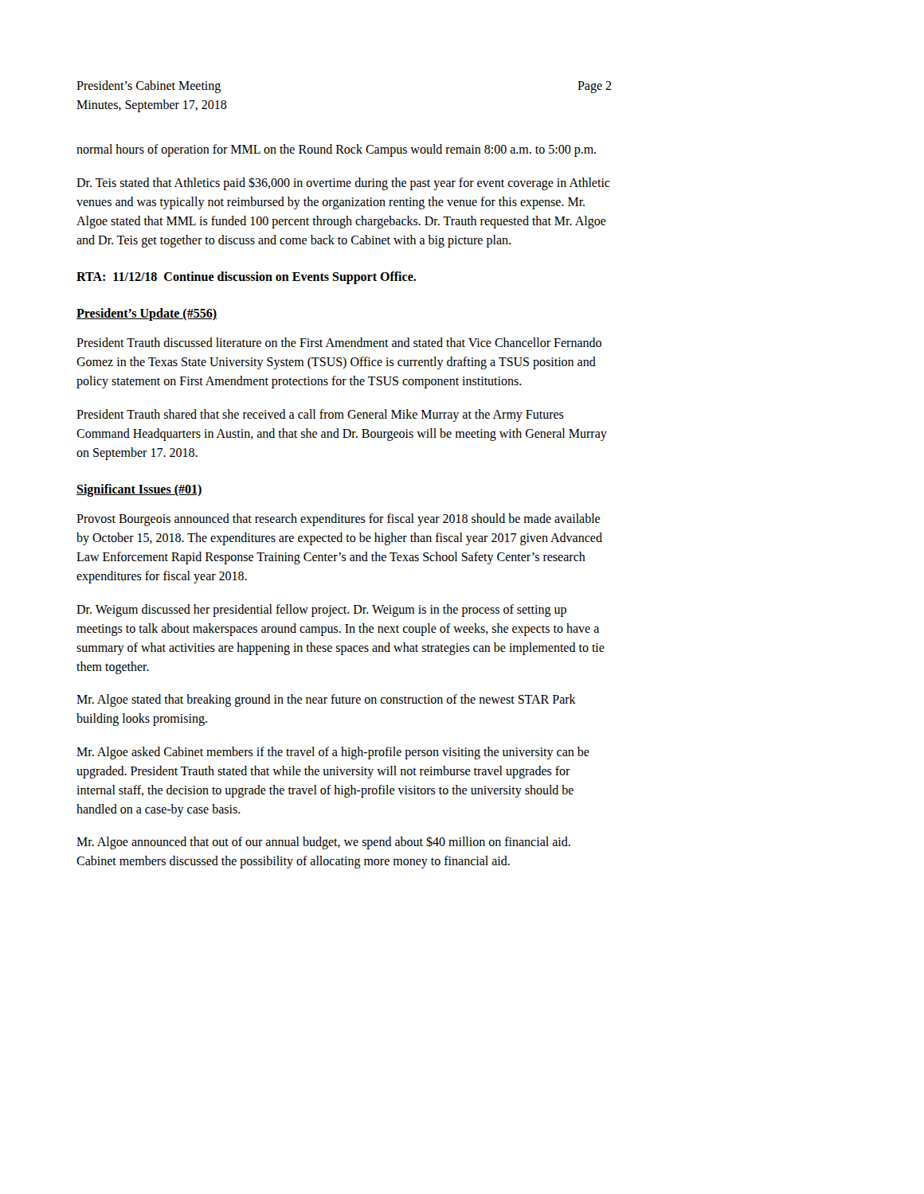President’s Cabinet Meeting
Minutes, September 17, 2018
Page 2
normal hours of operation for MML on the Round Rock Campus would remain 8:00 a.m. to 5:00 p.m.
Dr. Teis stated that Athletics paid $36,000 in overtime during the past year for event coverage in Athletic venues and was typically not reimbursed by the organization renting the venue for this expense. Mr. Algoe stated that MML is funded 100 percent through chargebacks. Dr. Trauth requested that Mr. Algoe and Dr. Teis get together to discuss and come back to Cabinet with a big picture plan.
RTA: 11/12/18 Continue discussion on Events Support Office.
President’s Update (#556)
President Trauth discussed literature on the First Amendment and stated that Vice Chancellor Fernando Gomez in the Texas State University System (TSUS) Office is currently drafting a TSUS position and policy statement on First Amendment protections for the TSUS component institutions.
President Trauth shared that she received a call from General Mike Murray at the Army Futures Command Headquarters in Austin, and that she and Dr. Bourgeois will be meeting with General Murray on September 17. 2018.
Significant Issues (#01)
Provost Bourgeois announced that research expenditures for fiscal year 2018 should be made available by October 15, 2018. The expenditures are expected to be higher than fiscal year 2017 given Advanced Law Enforcement Rapid Response Training Center’s and the Texas School Safety Center’s research expenditures for fiscal year 2018.
Dr. Weigum discussed her presidential fellow project. Dr. Weigum is in the process of setting up meetings to talk about makerspaces around campus. In the next couple of weeks, she expects to have a summary of what activities are happening in these spaces and what strategies can be implemented to tie them together.
Mr. Algoe stated that breaking ground in the near future on construction of the newest STAR Park building looks promising.
Mr. Algoe asked Cabinet members if the travel of a high-profile person visiting the university can be upgraded. President Trauth stated that while the university will not reimburse travel upgrades for internal staff, the decision to upgrade the travel of high-profile visitors to the university should be handled on a case-by case basis.
Mr. Algoe announced that out of our annual budget, we spend about $40 million on financial aid. Cabinet members discussed the possibility of allocating more money to financial aid.